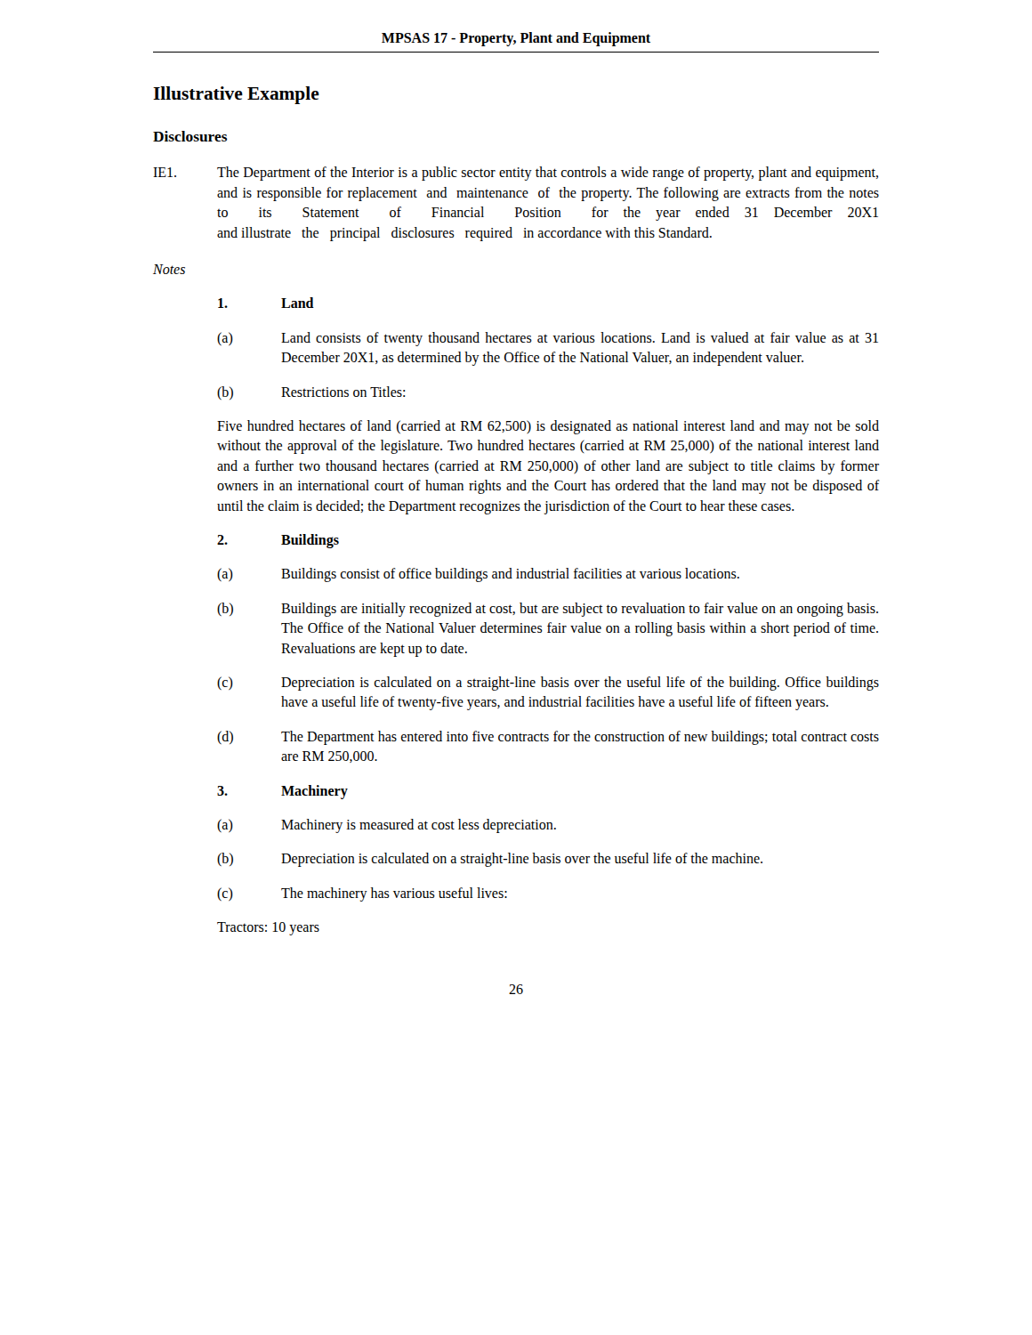MPSAS 17 - Property, Plant and Equipment
Illustrative Example
Disclosures
IE1.
The Department of the Interior is a public sector entity that controls a wide range of property, plant and equipment, and is responsible for replacement and maintenance of the property. The following are extracts from the notes to its Statement of Financial Position for the year ended 31 December 20X1 and illustrate the principal disclosures required in accordance with this Standard.
Notes
1.
Land
(a)
Land consists of twenty thousand hectares at various locations. Land is valued at fair value as at 31 December 20X1, as determined by the Office of the National Valuer, an independent valuer.
(b)
Restrictions on Titles:
Five hundred hectares of land (carried at RM 62,500) is designated as national interest land and may not be sold without the approval of the legislature. Two hundred hectares (carried at RM 25,000) of the national interest land and a further two thousand hectares (carried at RM 250,000) of other land are subject to title claims by former owners in an international court of human rights and the Court has ordered that the land may not be disposed of until the claim is decided; the Department recognizes the jurisdiction of the Court to hear these cases.
2.
Buildings
(a)
Buildings consist of office buildings and industrial facilities at various locations.
(b)
Buildings are initially recognized at cost, but are subject to revaluation to fair value on an ongoing basis. The Office of the National Valuer determines fair value on a rolling basis within a short period of time. Revaluations are kept up to date.
(c)
Depreciation is calculated on a straight-line basis over the useful life of the building. Office buildings have a useful life of twenty-five years, and industrial facilities have a useful life of fifteen years.
(d)
The Department has entered into five contracts for the construction of new buildings; total contract costs are RM 250,000.
3.
Machinery
(a)
Machinery is measured at cost less depreciation.
(b)
Depreciation is calculated on a straight-line basis over the useful life of the machine.
(c)
The machinery has various useful lives:
Tractors: 10 years
26